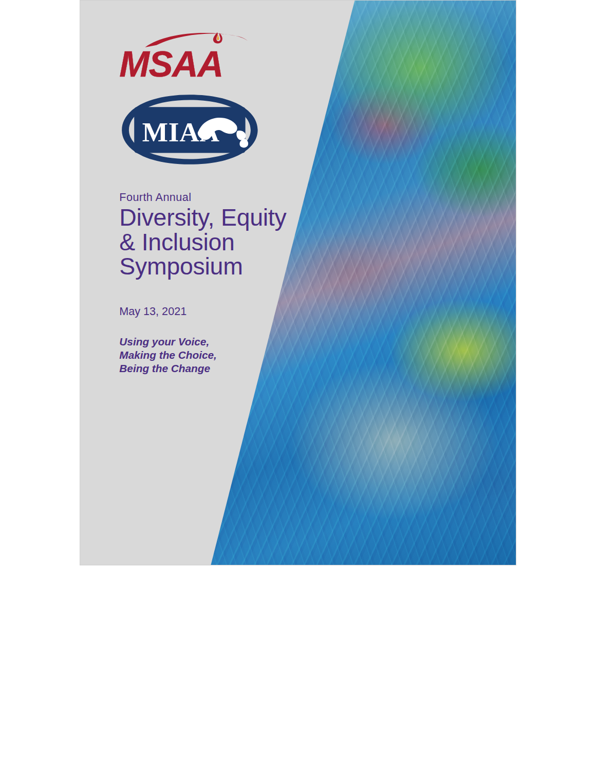MSAA
MIAA
Fourth Annual
Diversity, Equity
& Inclusion
Symposium
May 13, 2021
Using your Voice,
Making the Choice,
Being the Change